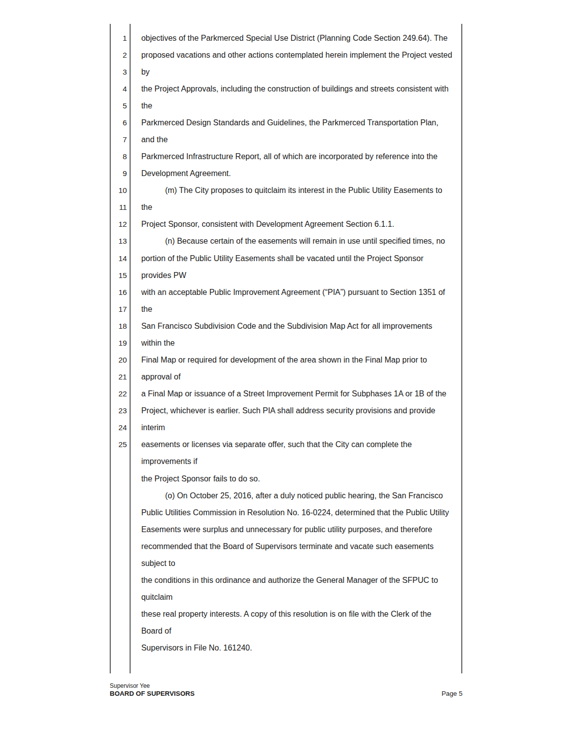1
2
3
4
5
6
7
8
9
10
11
12
13
14
15
16
17
18
19
20
21
22
23
24
25
objectives of the Parkmerced Special Use District (Planning Code Section 249.64). The
proposed vacations and other actions contemplated herein implement the Project vested by
the Project Approvals, including the construction of buildings and streets consistent with the
Parkmerced Design Standards and Guidelines, the Parkmerced Transportation Plan, and the
Parkmerced Infrastructure Report, all of which are incorporated by reference into the
Development Agreement.
(m) The City proposes to quitclaim its interest in the Public Utility Easements to the
Project Sponsor, consistent with Development Agreement Section 6.1.1.
(n) Because certain of the easements will remain in use until specified times, no
portion of the Public Utility Easements shall be vacated until the Project Sponsor provides PW
with an acceptable Public Improvement Agreement (“PIA”) pursuant to Section 1351 of the
San Francisco Subdivision Code and the Subdivision Map Act for all improvements within the
Final Map or required for development of the area shown in the Final Map prior to approval of
a Final Map or issuance of a Street Improvement Permit for Subphases 1A or 1B of the
Project, whichever is earlier. Such PIA shall address security provisions and provide interim
easements or licenses via separate offer, such that the City can complete the improvements if
the Project Sponsor fails to do so.
(o) On October 25, 2016, after a duly noticed public hearing, the San Francisco
Public Utilities Commission in Resolution No. 16-0224, determined that the Public Utility
Easements were surplus and unnecessary for public utility purposes, and therefore
recommended that the Board of Supervisors terminate and vacate such easements subject to
the conditions in this ordinance and authorize the General Manager of the SFPUC to quitclaim
these real property interests. A copy of this resolution is on file with the Clerk of the Board of
Supervisors in File No. 161240.
Supervisor Yee
BOARD OF SUPERVISORS
Page 5